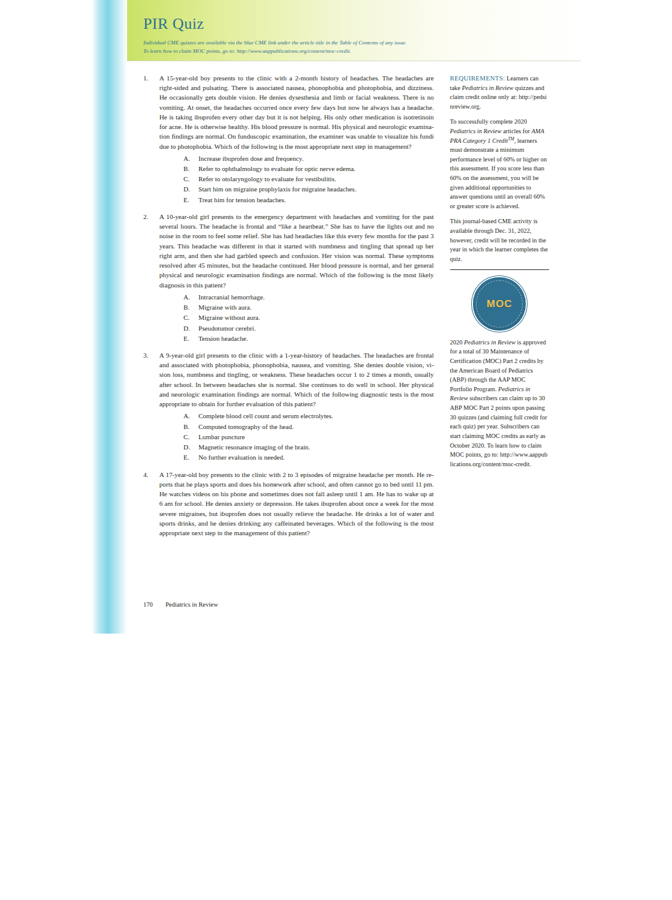PIR Quiz
Individual CME quizzes are available via the blue CME link under the article title in the Table of Contents of any issue.
To learn how to claim MOC points, go to: http://www.aappublications.org/content/moc-credit.
A 15-year-old boy presents to the clinic with a 2-month history of headaches. The headaches are right-sided and pulsating. There is associated nausea, phonophobia and photophobia, and dizziness. He occasionally gets double vision. He denies dysesthesia and limb or facial weakness. There is no vomiting. At onset, the headaches occurred once every few days but now he always has a headache. He is taking ibuprofen every other day but it is not helping. His only other medication is isotretinoin for acne. He is otherwise healthy. His blood pressure is normal. His physical and neurologic examination findings are normal. On funduscopic examination, the examiner was unable to visualize his fundi due to photophobia. Which of the following is the most appropriate next step in management?
A. Increase ibuprofen dose and frequency.
B. Refer to ophthalmology to evaluate for optic nerve edema.
C. Refer to otolaryngology to evaluate for vestibulitis.
D. Start him on migraine prophylaxis for migraine headaches.
E. Treat him for tension headaches.
A 10-year-old girl presents to the emergency department with headaches and vomiting for the past several hours. The headache is frontal and “like a heartbeat.” She has to have the lights out and no noise in the room to feel some relief. She has had headaches like this every few months for the past 3 years. This headache was different in that it started with numbness and tingling that spread up her right arm, and then she had garbled speech and confusion. Her vision was normal. These symptoms resolved after 45 minutes, but the headache continued. Her blood pressure is normal, and her general physical and neurologic examination findings are normal. Which of the following is the most likely diagnosis in this patient?
A. Intracranial hemorrhage.
B. Migraine with aura.
C. Migraine without aura.
D. Pseudotumor cerebri.
E. Tension headache.
A 9-year-old girl presents to the clinic with a 1-year-history of headaches. The headaches are frontal and associated with photophobia, phonophobia, nausea, and vomiting. She denies double vision, vision loss, numbness and tingling, or weakness. These headaches occur 1 to 2 times a month, usually after school. In between headaches she is normal. She continues to do well in school. Her physical and neurologic examination findings are normal. Which of the following diagnostic tests is the most appropriate to obtain for further evaluation of this patient?
A. Complete blood cell count and serum electrolytes.
B. Computed tomography of the head.
C. Lumbar puncture
D. Magnetic resonance imaging of the brain.
E. No further evaluation is needed.
A 17-year-old boy presents to the clinic with 2 to 3 episodes of migraine headache per month. He reports that he plays sports and does his homework after school, and often cannot go to bed until 11 pm. He watches videos on his phone and sometimes does not fall asleep until 1 am. He has to wake up at 6 am for school. He denies anxiety or depression. He takes ibuprofen about once a week for the most severe migraines, but ibuprofen does not usually relieve the headache. He drinks a lot of water and sports drinks, and he denies drinking any caffeinated beverages. Which of the following is the most appropriate next step in the management of this patient?
REQUIREMENTS: Learners can take Pediatrics in Review quizzes and claim credit online only at: http://pedsinreview.org.
To successfully complete 2020 Pediatrics in Review articles for AMA PRA Category 1 CreditTM, learners must demonstrate a minimum performance level of 60% or higher on this assessment. If you score less than 60% on the assessment, you will be given additional opportunities to answer questions until an overall 60% or greater score is achieved.
This journal-based CME activity is available through Dec. 31, 2022, however, credit will be recorded in the year in which the learner completes the quiz.
MOC
2020 Pediatrics in Review is approved for a total of 30 Maintenance of Certification (MOC) Part 2 credits by the American Board of Pediatrics (ABP) through the AAP MOC Portfolio Program. Pediatrics in Review subscribers can claim up to 30 ABP MOC Part 2 points upon passing 30 quizzes (and claiming full credit for each quiz) per year. Subscribers can start claiming MOC credits as early as October 2020. To learn how to claim MOC points, go to: http://www.aappublications.org/content/moc-credit.
170 Pediatrics in Review